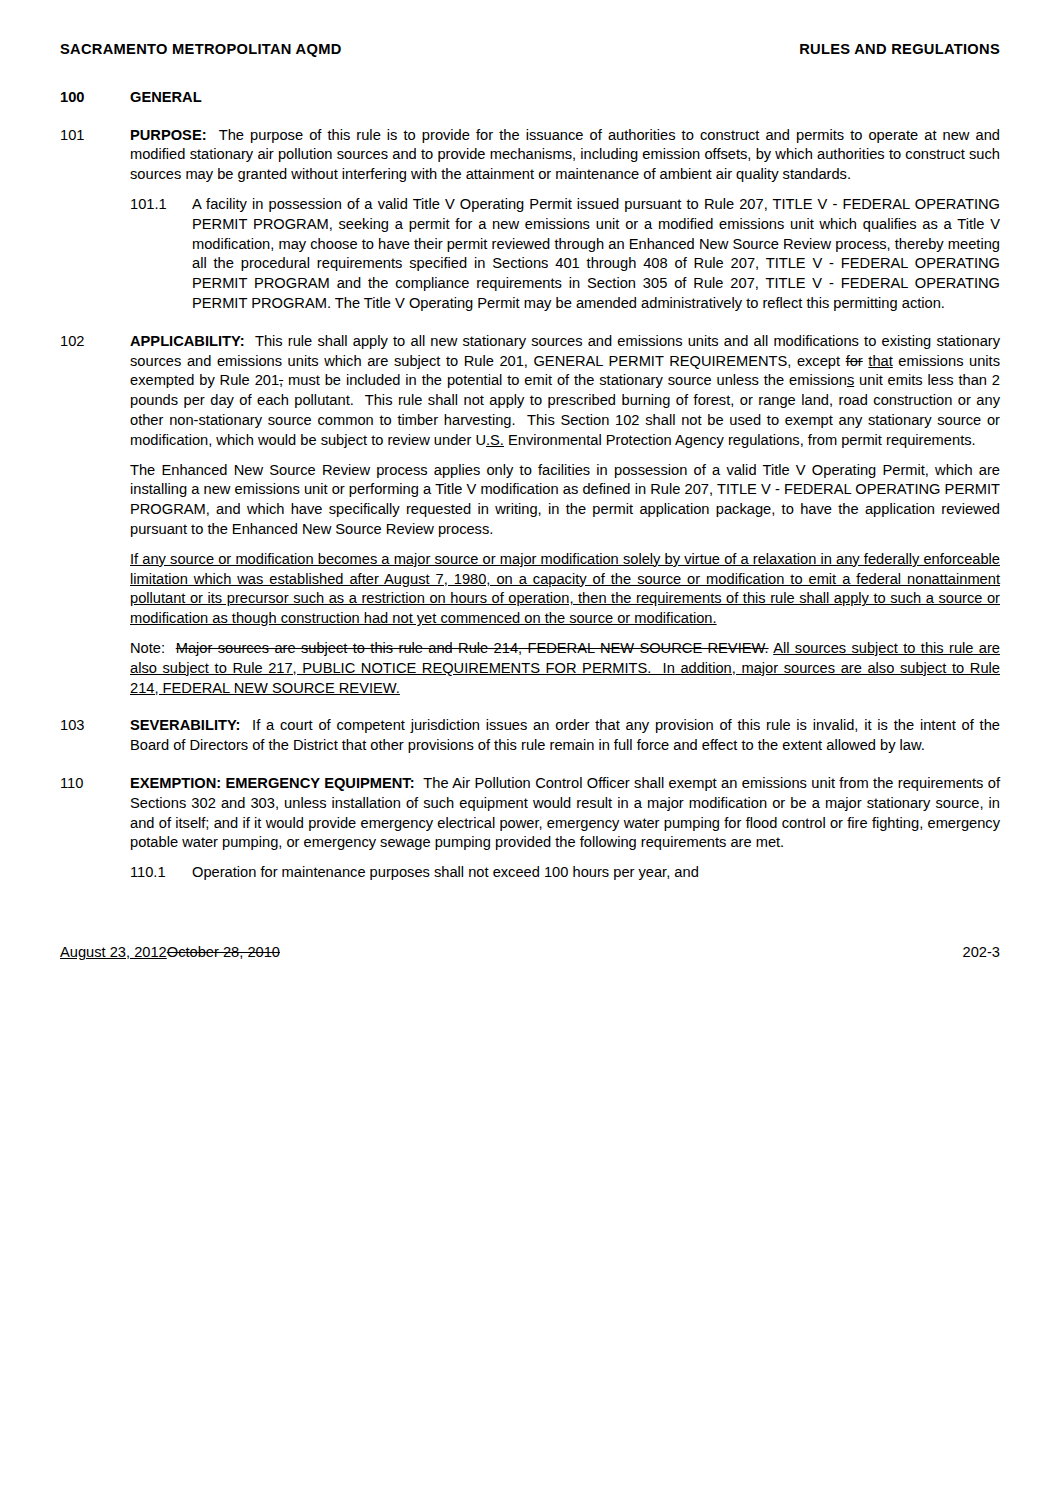SACRAMENTO METROPOLITAN AQMD RULES AND REGULATIONS
100
GENERAL
101
PURPOSE: The purpose of this rule is to provide for the issuance of authorities to construct and permits to operate at new and modified stationary air pollution sources and to provide mechanisms, including emission offsets, by which authorities to construct such sources may be granted without interfering with the attainment or maintenance of ambient air quality standards.
101.1
A facility in possession of a valid Title V Operating Permit issued pursuant to Rule 207, TITLE V - FEDERAL OPERATING PERMIT PROGRAM, seeking a permit for a new emissions unit or a modified emissions unit which qualifies as a Title V modification, may choose to have their permit reviewed through an Enhanced New Source Review process, thereby meeting all the procedural requirements specified in Sections 401 through 408 of Rule 207, TITLE V - FEDERAL OPERATING PERMIT PROGRAM and the compliance requirements in Section 305 of Rule 207, TITLE V - FEDERAL OPERATING PERMIT PROGRAM. The Title V Operating Permit may be amended administratively to reflect this permitting action.
102
APPLICABILITY: This rule shall apply to all new stationary sources and emissions units and all modifications to existing stationary sources and emissions units which are subject to Rule 201, GENERAL PERMIT REQUIREMENTS, except for that emissions units exempted by Rule 201, must be included in the potential to emit of the stationary source unless the emissions unit emits less than 2 pounds per day of each pollutant. This rule shall not apply to prescribed burning of forest, or range land, road construction or any other non-stationary source common to timber harvesting. This Section 102 shall not be used to exempt any stationary source or modification, which would be subject to review under U.S. Environmental Protection Agency regulations, from permit requirements.
The Enhanced New Source Review process applies only to facilities in possession of a valid Title V Operating Permit, which are installing a new emissions unit or performing a Title V modification as defined in Rule 207, TITLE V - FEDERAL OPERATING PERMIT PROGRAM, and which have specifically requested in writing, in the permit application package, to have the application reviewed pursuant to the Enhanced New Source Review process.
If any source or modification becomes a major source or major modification solely by virtue of a relaxation in any federally enforceable limitation which was established after August 7, 1980, on a capacity of the source or modification to emit a federal nonattainment pollutant or its precursor such as a restriction on hours of operation, then the requirements of this rule shall apply to such a source or modification as though construction had not yet commenced on the source or modification.
Note: Major sources are subject to this rule and Rule 214, FEDERAL NEW SOURCE REVIEW. All sources subject to this rule are also subject to Rule 217, PUBLIC NOTICE REQUIREMENTS FOR PERMITS. In addition, major sources are also subject to Rule 214, FEDERAL NEW SOURCE REVIEW.
103
SEVERABILITY: If a court of competent jurisdiction issues an order that any provision of this rule is invalid, it is the intent of the Board of Directors of the District that other provisions of this rule remain in full force and effect to the extent allowed by law.
110
EXEMPTION: EMERGENCY EQUIPMENT: The Air Pollution Control Officer shall exempt an emissions unit from the requirements of Sections 302 and 303, unless installation of such equipment would result in a major modification or be a major stationary source, in and of itself; and if it would provide emergency electrical power, emergency water pumping for flood control or fire fighting, emergency potable water pumping, or emergency sewage pumping provided the following requirements are met.
110.1
Operation for maintenance purposes shall not exceed 100 hours per year, and
August 23, 2012 October 28, 2010
202-3